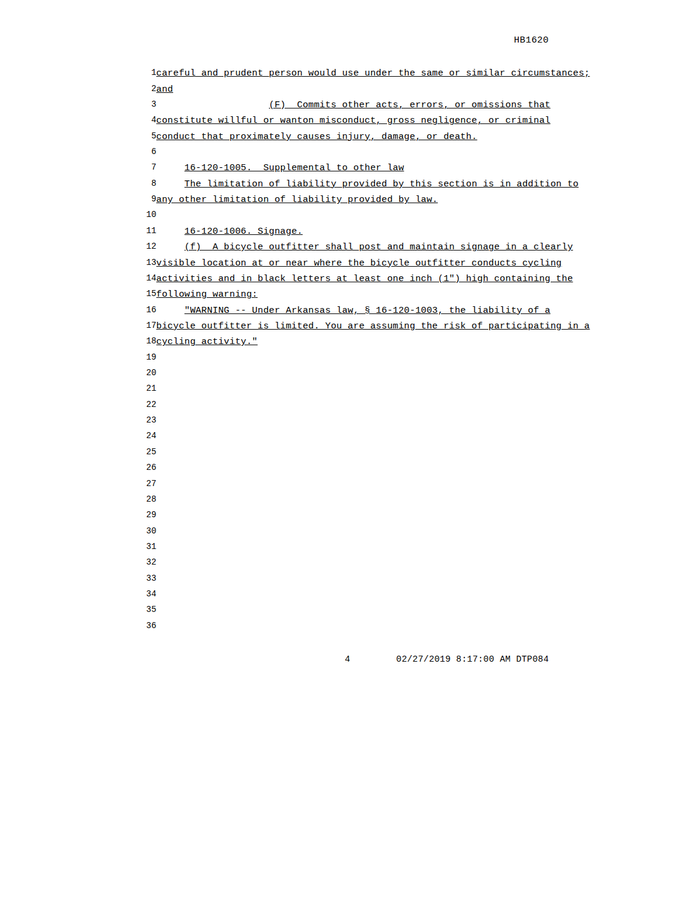HB1620
| 1 | careful and prudent person would use under the same or similar circumstances; |
| 2 | and |
| 3 | (F) Commits other acts, errors, or omissions that |
| 4 | constitute willful or wanton misconduct, gross negligence, or criminal |
| 5 | conduct that proximately causes injury, damage, or death. |
| 6 | |
| 7 | 16-120-1005. Supplemental to other law |
| 8 | The limitation of liability provided by this section is in addition to |
| 9 | any other limitation of liability provided by law. |
| 10 | |
| 11 | 16-120-1006. Signage. |
| 12 | (f) A bicycle outfitter shall post and maintain signage in a clearly |
| 13 | visible location at or near where the bicycle outfitter conducts cycling |
| 14 | activities and in black letters at least one inch (1") high containing the |
| 15 | following warning: |
| 16 | "WARNING -- Under Arkansas law, § 16-120-1003, the liability of a |
| 17 | bicycle outfitter is limited. You are assuming the risk of participating in a |
| 18 | cycling activity." |
| 19 | |
| 20 | |
| 21 | |
| 22 | |
| 23 | |
| 24 | |
| 25 | |
| 26 | |
| 27 | |
| 28 | |
| 29 | |
| 30 | |
| 31 | |
| 32 | |
| 33 | |
| 34 | |
| 35 | |
| 36 | |
4 02/27/2019 8:17:00 AM DTP084